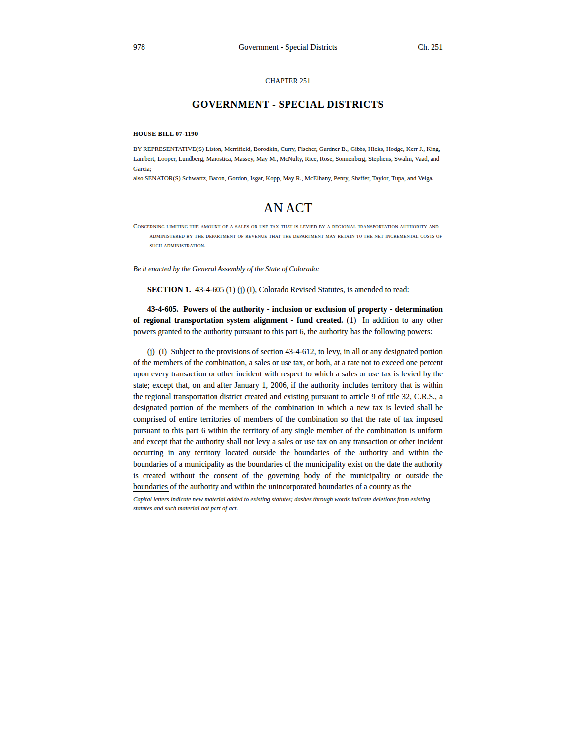978
Government - Special Districts
Ch. 251
CHAPTER 251
GOVERNMENT - SPECIAL DISTRICTS
HOUSE BILL 07-1190
BY REPRESENTATIVE(S) Liston, Merrifield, Borodkin, Curry, Fischer, Gardner B., Gibbs, Hicks, Hodge, Kerr J., King, Lambert, Looper, Lundberg, Marostica, Massey, May M., McNulty, Rice, Rose, Sonnenberg, Stephens, Swalm, Vaad, and Garcia;
also SENATOR(S) Schwartz, Bacon, Gordon, Isgar, Kopp, May R., McElhany, Penry, Shaffer, Taylor, Tupa, and Veiga.
AN ACT
Concerning limiting the amount of a sales or use tax that is levied by a regional transportation authority and administered by the department of revenue that the department may retain to the net incremental costs of such administration.
Be it enacted by the General Assembly of the State of Colorado:
SECTION 1. 43-4-605 (1) (j) (I), Colorado Revised Statutes, is amended to read:
43-4-605. Powers of the authority - inclusion or exclusion of property - determination of regional transportation system alignment - fund created. (1) In addition to any other powers granted to the authority pursuant to this part 6, the authority has the following powers:
(j) (I) Subject to the provisions of section 43-4-612, to levy, in all or any designated portion of the members of the combination, a sales or use tax, or both, at a rate not to exceed one percent upon every transaction or other incident with respect to which a sales or use tax is levied by the state; except that, on and after January 1, 2006, if the authority includes territory that is within the regional transportation district created and existing pursuant to article 9 of title 32, C.R.S., a designated portion of the members of the combination in which a new tax is levied shall be comprised of entire territories of members of the combination so that the rate of tax imposed pursuant to this part 6 within the territory of any single member of the combination is uniform and except that the authority shall not levy a sales or use tax on any transaction or other incident occurring in any territory located outside the boundaries of the authority and within the boundaries of a municipality as the boundaries of the municipality exist on the date the authority is created without the consent of the governing body of the municipality or outside the boundaries of the authority and within the unincorporated boundaries of a county as the
Capital letters indicate new material added to existing statutes; dashes through words indicate deletions from existing statutes and such material not part of act.